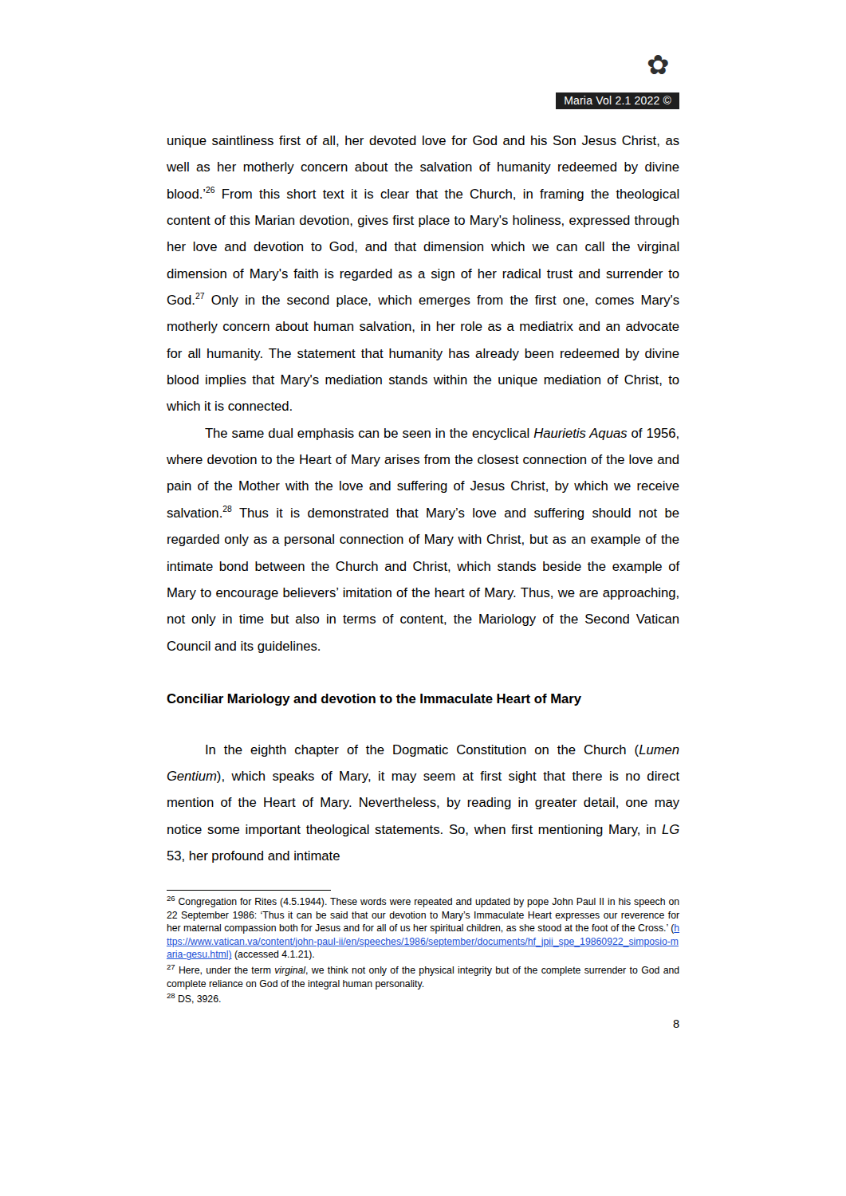✿
Maria Vol 2.1 2022 ©
unique saintliness first of all, her devoted love for God and his Son Jesus Christ, as well as her motherly concern about the salvation of humanity redeemed by divine blood.’26 From this short text it is clear that the Church, in framing the theological content of this Marian devotion, gives first place to Mary's holiness, expressed through her love and devotion to God, and that dimension which we can call the virginal dimension of Mary's faith is regarded as a sign of her radical trust and surrender to God.27 Only in the second place, which emerges from the first one, comes Mary's motherly concern about human salvation, in her role as a mediatrix and an advocate for all humanity. The statement that humanity has already been redeemed by divine blood implies that Mary's mediation stands within the unique mediation of Christ, to which it is connected.
The same dual emphasis can be seen in the encyclical Haurietis Aquas of 1956, where devotion to the Heart of Mary arises from the closest connection of the love and pain of the Mother with the love and suffering of Jesus Christ, by which we receive salvation.28 Thus it is demonstrated that Mary’s love and suffering should not be regarded only as a personal connection of Mary with Christ, but as an example of the intimate bond between the Church and Christ, which stands beside the example of Mary to encourage believers’ imitation of the heart of Mary. Thus, we are approaching, not only in time but also in terms of content, the Mariology of the Second Vatican Council and its guidelines.
Conciliar Mariology and devotion to the Immaculate Heart of Mary
In the eighth chapter of the Dogmatic Constitution on the Church (Lumen Gentium), which speaks of Mary, it may seem at first sight that there is no direct mention of the Heart of Mary. Nevertheless, by reading in greater detail, one may notice some important theological statements. So, when first mentioning Mary, in LG 53, her profound and intimate
26 Congregation for Rites (4.5.1944). These words were repeated and updated by pope John Paul II in his speech on 22 September 1986: ‘Thus it can be said that our devotion to Mary’s Immaculate Heart expresses our reverence for her maternal compassion both for Jesus and for all of us her spiritual children, as she stood at the foot of the Cross.’ (https://www.vatican.va/content/john-paul-ii/en/speeches/1986/september/documents/hf_jpii_spe_19860922_simposio-maria-gesu.html) (accessed 4.1.21).
27 Here, under the term virginal, we think not only of the physical integrity but of the complete surrender to God and complete reliance on God of the integral human personality.
28 DS, 3926.
8